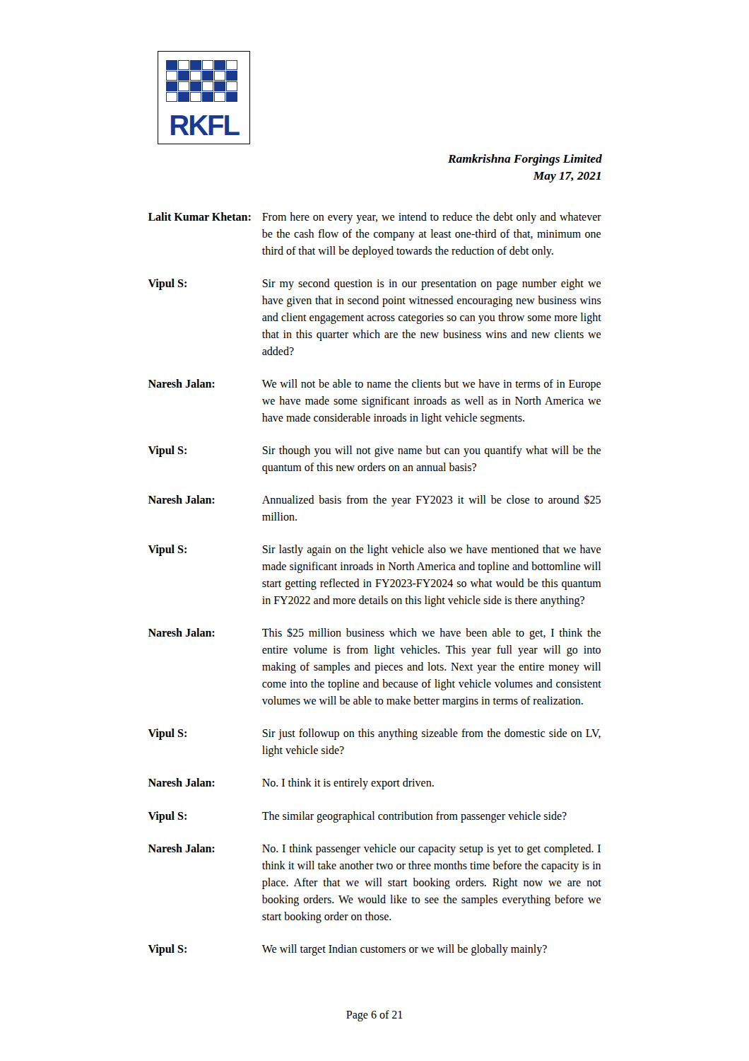RKFL
Ramkrishna Forgings Limited
May 17, 2021
| Lalit Kumar Khetan: | From here on every year, we intend to reduce the debt only and whatever be the cash flow of the company at least one-third of that, minimum one third of that will be deployed towards the reduction of debt only. |
| Vipul S: | Sir my second question is in our presentation on page number eight we have given that in second point witnessed encouraging new business wins and client engagement across categories so can you throw some more light that in this quarter which are the new business wins and new clients we added? |
| Naresh Jalan: | We will not be able to name the clients but we have in terms of in Europe we have made some significant inroads as well as in North America we have made considerable inroads in light vehicle segments. |
| Vipul S: | Sir though you will not give name but can you quantify what will be the quantum of this new orders on an annual basis? |
| Naresh Jalan: | Annualized basis from the year FY2023 it will be close to around $25 million. |
| Vipul S: | Sir lastly again on the light vehicle also we have mentioned that we have made significant inroads in North America and topline and bottomline will start getting reflected in FY2023-FY2024 so what would be this quantum in FY2022 and more details on this light vehicle side is there anything? |
| Naresh Jalan: | This $25 million business which we have been able to get, I think the entire volume is from light vehicles. This year full year will go into making of samples and pieces and lots. Next year the entire money will come into the topline and because of light vehicle volumes and consistent volumes we will be able to make better margins in terms of realization. |
| Vipul S: | Sir just followup on this anything sizeable from the domestic side on LV, light vehicle side? |
| Naresh Jalan: | No. I think it is entirely export driven. |
| Vipul S: | The similar geographical contribution from passenger vehicle side? |
| Naresh Jalan: | No. I think passenger vehicle our capacity setup is yet to get completed. I think it will take another two or three months time before the capacity is in place. After that we will start booking orders. Right now we are not booking orders. We would like to see the samples everything before we start booking order on those. |
| Vipul S: | We will target Indian customers or we will be globally mainly? |
Page 6 of 21